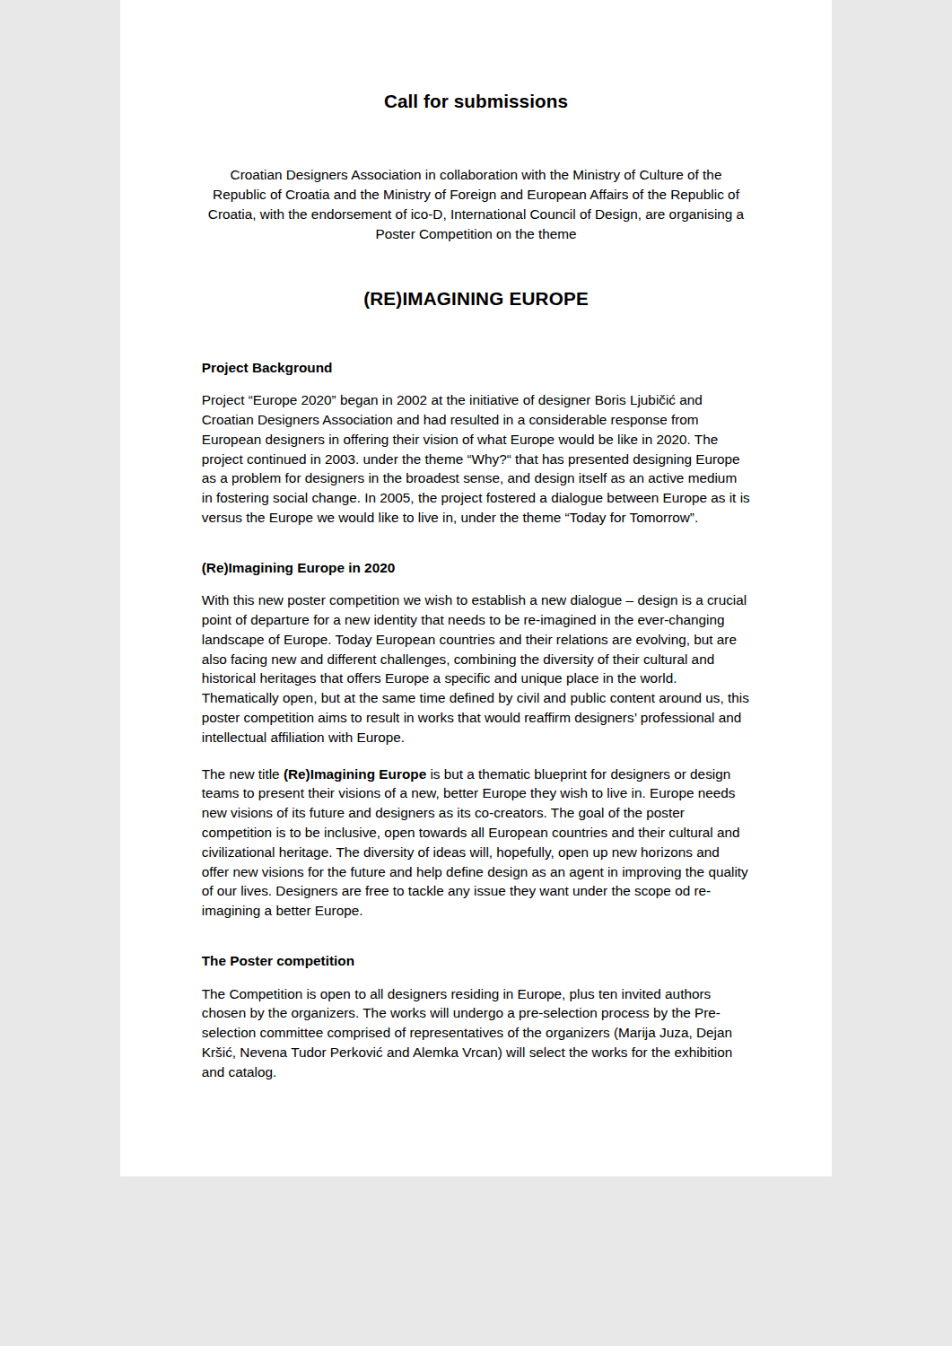Call for submissions
Croatian Designers Association in collaboration with the Ministry of Culture of the Republic of Croatia and the Ministry of Foreign and European Affairs of the Republic of Croatia, with the endorsement of ico-D, International Council of Design, are organising a Poster Competition on the theme
(RE)IMAGINING EUROPE
Project Background
Project “Europe 2020” began in 2002 at the initiative of designer Boris Ljubičić and Croatian Designers Association and had resulted in a considerable response from European designers in offering their vision of what Europe would be like in 2020. The project continued in 2003. under the theme “Why?“ that has presented designing Europe as a problem for designers in the broadest sense, and design itself as an active medium in fostering social change. In 2005, the project fostered a dialogue between Europe as it is versus the Europe we would like to live in, under the theme “Today for Tomorrow”.
(Re)Imagining Europe in 2020
With this new poster competition we wish to establish a new dialogue – design is a crucial point of departure for a new identity that needs to be re-imagined in the ever-changing landscape of Europe. Today European countries and their relations are evolving, but are also facing new and different challenges, combining the diversity of their cultural and historical heritages that offers Europe a specific and unique place in the world. Thematically open, but at the same time defined by civil and public content around us, this poster competition aims to result in works that would reaffirm designers’ professional and intellectual affiliation with Europe.
The new title (Re)Imagining Europe is but a thematic blueprint for designers or design teams to present their visions of a new, better Europe they wish to live in. Europe needs new visions of its future and designers as its co-creators. The goal of the poster competition is to be inclusive, open towards all European countries and their cultural and civilizational heritage. The diversity of ideas will, hopefully, open up new horizons and offer new visions for the future and help define design as an agent in improving the quality of our lives. Designers are free to tackle any issue they want under the scope od re-imagining a better Europe.
The Poster competition
The Competition is open to all designers residing in Europe, plus ten invited authors chosen by the organizers. The works will undergo a pre-selection process by the Pre-selection committee comprised of representatives of the organizers (Marija Juza, Dejan Kršić, Nevena Tudor Perković and Alemka Vrcan) will select the works for the exhibition and catalog.